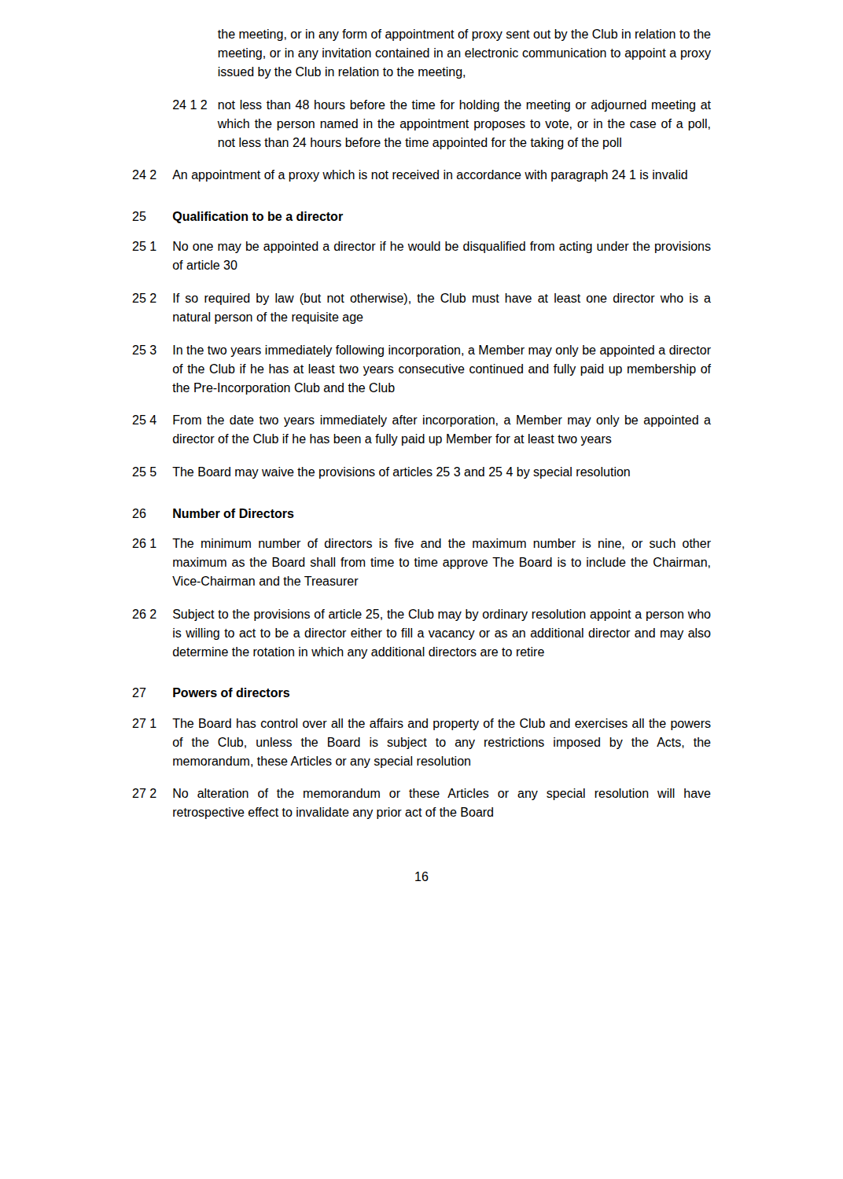the meeting, or in any form of appointment of proxy sent out by the Club in relation to the meeting, or in any invitation contained in an electronic communication to appoint a proxy issued by the Club in relation to the meeting,
24 1 2
not less than 48 hours before the time for holding the meeting or adjourned meeting at which the person named in the appointment proposes to vote, or in the case of a poll, not less than 24 hours before the time appointed for the taking of the poll
24 2
An appointment of a proxy which is not received in accordance with paragraph 24 1 is invalid
25
Qualification to be a director
25 1
No one may be appointed a director if he would be disqualified from acting under the provisions of article 30
25 2
If so required by law (but not otherwise), the Club must have at least one director who is a natural person of the requisite age
25 3
In the two years immediately following incorporation, a Member may only be appointed a director of the Club if he has at least two years consecutive continued and fully paid up membership of the Pre-Incorporation Club and the Club
25 4
From the date two years immediately after incorporation, a Member may only be appointed a director of the Club if he has been a fully paid up Member for at least two years
25 5
The Board may waive the provisions of articles 25 3 and 25 4 by special resolution
26
Number of Directors
26 1
The minimum number of directors is five and the maximum number is nine, or such other maximum as the Board shall from time to time approve The Board is to include the Chairman, Vice-Chairman and the Treasurer
26 2
Subject to the provisions of article 25, the Club may by ordinary resolution appoint a person who is willing to act to be a director either to fill a vacancy or as an additional director and may also determine the rotation in which any additional directors are to retire
27
Powers of directors
27 1
The Board has control over all the affairs and property of the Club and exercises all the powers of the Club, unless the Board is subject to any restrictions imposed by the Acts, the memorandum, these Articles or any special resolution
27 2
No alteration of the memorandum or these Articles or any special resolution will have retrospective effect to invalidate any prior act of the Board
16